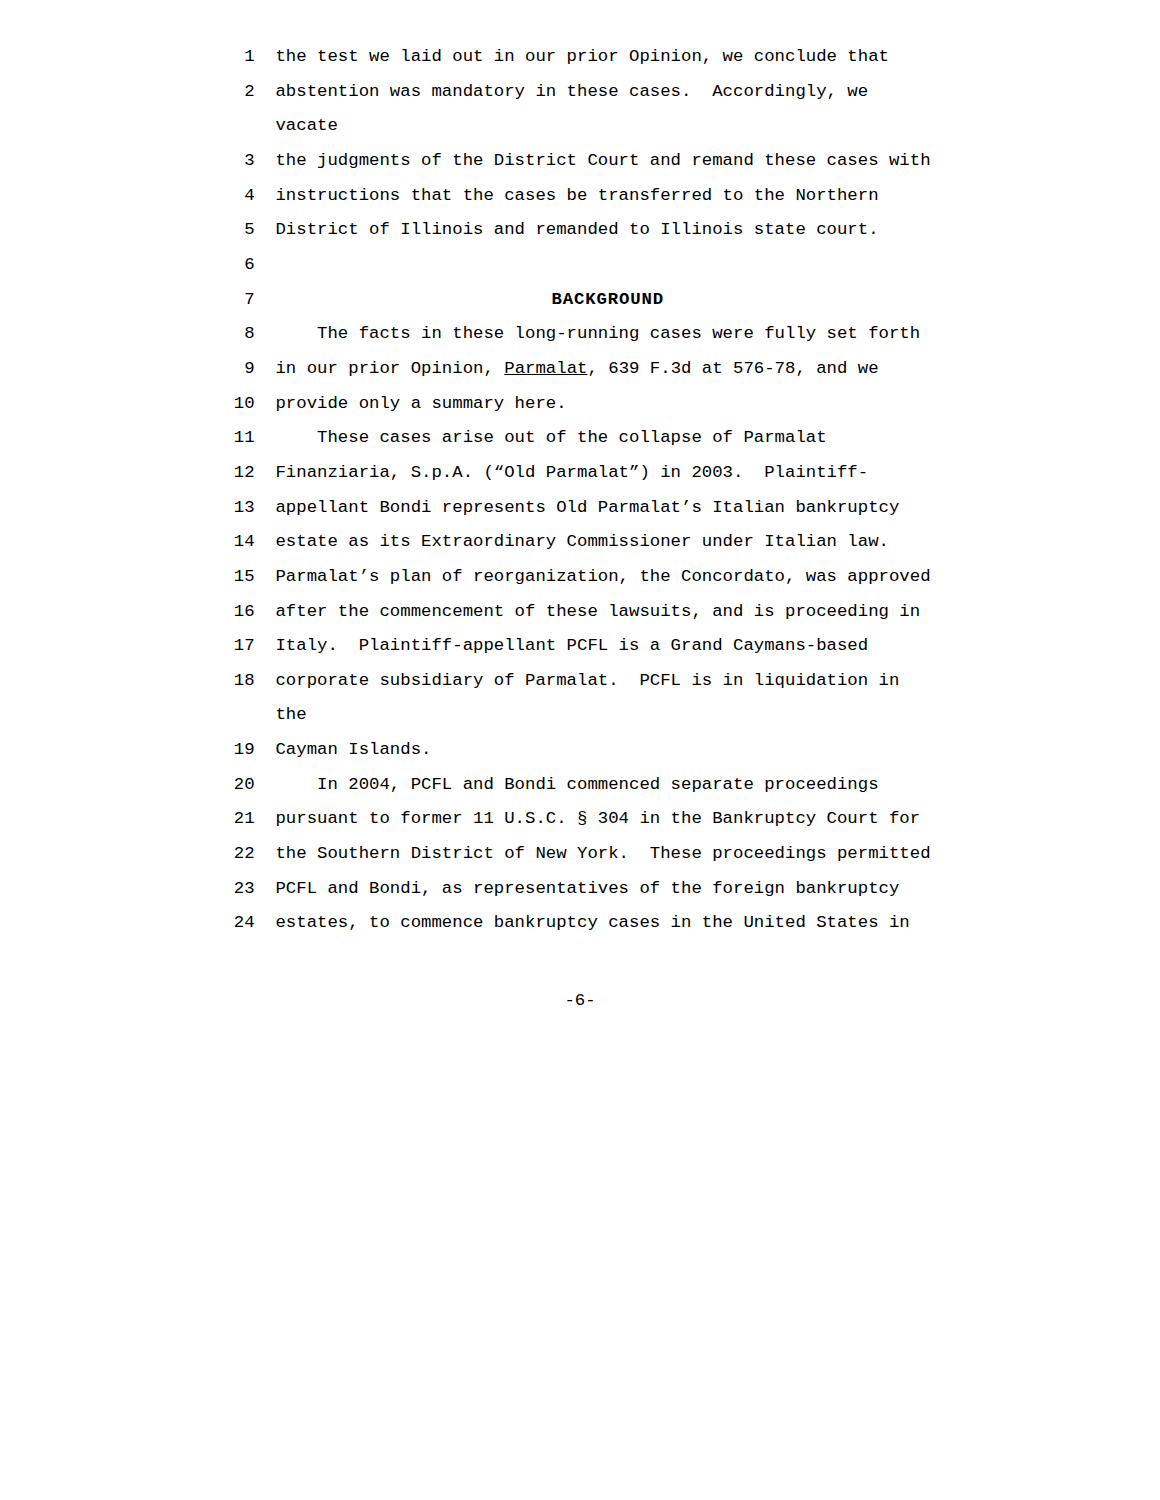the test we laid out in our prior Opinion, we conclude that
abstention was mandatory in these cases. Accordingly, we vacate
the judgments of the District Court and remand these cases with
instructions that the cases be transferred to the Northern
District of Illinois and remanded to Illinois state court.
BACKGROUND
The facts in these long-running cases were fully set forth
in our prior Opinion, Parmalat, 639 F.3d at 576-78, and we
provide only a summary here.
These cases arise out of the collapse of Parmalat
Finanziaria, S.p.A. (“Old Parmalat”) in 2003. Plaintiff-
appellant Bondi represents Old Parmalat’s Italian bankruptcy
estate as its Extraordinary Commissioner under Italian law.
Parmalat’s plan of reorganization, the Concordato, was approved
after the commencement of these lawsuits, and is proceeding in
Italy. Plaintiff-appellant PCFL is a Grand Caymans-based
corporate subsidiary of Parmalat. PCFL is in liquidation in the
Cayman Islands.
In 2004, PCFL and Bondi commenced separate proceedings
pursuant to former 11 U.S.C. § 304 in the Bankruptcy Court for
the Southern District of New York. These proceedings permitted
PCFL and Bondi, as representatives of the foreign bankruptcy
estates, to commence bankruptcy cases in the United States in
-6-